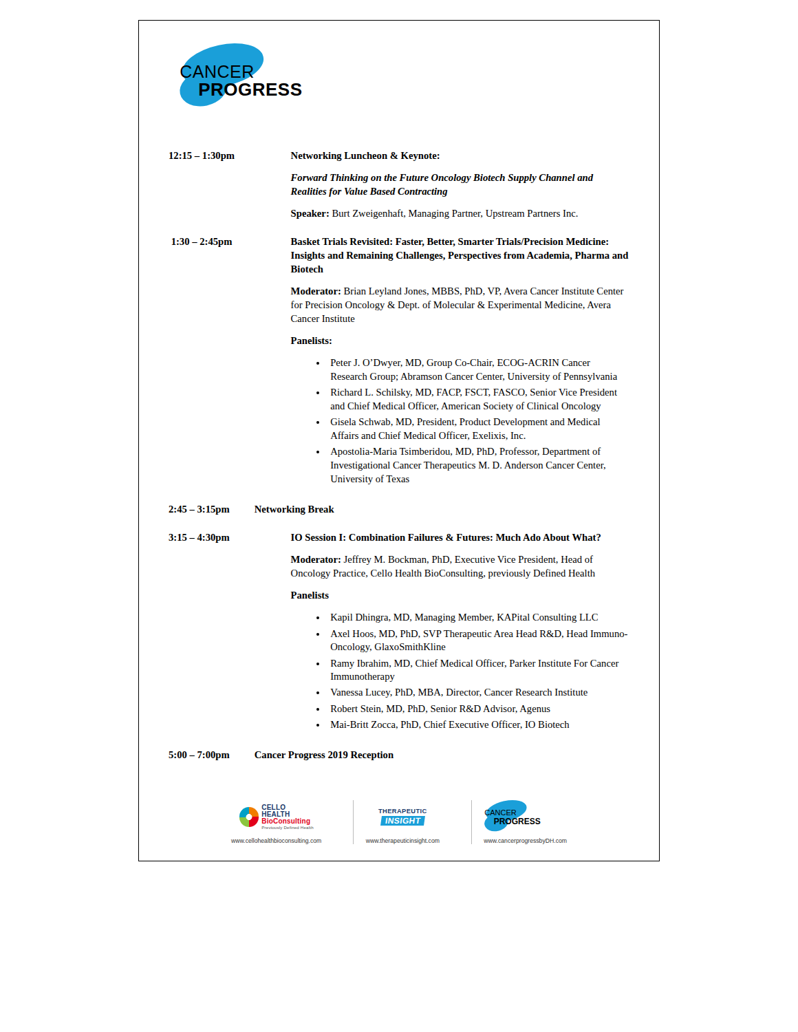CANCER
PROGRESS
12:15 – 1:30pm
Networking Luncheon & Keynote:
Forward Thinking on the Future Oncology Biotech Supply Channel and Realities for Value Based Contracting
Speaker: Burt Zweigenhaft, Managing Partner, Upstream Partners Inc.
1:30 – 2:45pm
Basket Trials Revisited: Faster, Better, Smarter Trials/Precision Medicine: Insights and Remaining Challenges, Perspectives from Academia, Pharma and Biotech
Moderator: Brian Leyland Jones, MBBS, PhD, VP, Avera Cancer Institute Center for Precision Oncology & Dept. of Molecular & Experimental Medicine, Avera Cancer Institute
Panelists:
Peter J. O’Dwyer, MD, Group Co-Chair, ECOG-ACRIN Cancer Research Group; Abramson Cancer Center, University of Pennsylvania
Richard L. Schilsky, MD, FACP, FSCT, FASCO, Senior Vice President and Chief Medical Officer, American Society of Clinical Oncology
Gisela Schwab, MD, President, Product Development and Medical Affairs and Chief Medical Officer, Exelixis, Inc.
Apostolia-Maria Tsimberidou, MD, PhD, Professor, Department of Investigational Cancer Therapeutics M. D. Anderson Cancer Center, University of Texas
2:45 – 3:15pm
Networking Break
3:15 – 4:30pm
IO Session I: Combination Failures & Futures: Much Ado About What?
Moderator: Jeffrey M. Bockman, PhD, Executive Vice President, Head of Oncology Practice, Cello Health BioConsulting, previously Defined Health
Panelists
Kapil Dhingra, MD, Managing Member, KAPital Consulting LLC
Axel Hoos, MD, PhD, SVP Therapeutic Area Head R&D, Head Immuno-Oncology, GlaxoSmithKline
Ramy Ibrahim, MD, Chief Medical Officer, Parker Institute For Cancer Immunotherapy
Vanessa Lucey, PhD, MBA, Director, Cancer Research Institute
Robert Stein, MD, PhD, Senior R&D Advisor, Agenus
Mai-Britt Zocca, PhD, Chief Executive Officer, IO Biotech
5:00 – 7:00pm
Cancer Progress 2019 Reception
CELLO
HEALTH
BioConsulting
Previously Defined Health
www.cellohealthbioconsulting.com
THERAPEUTIC
INSIGHT
www.therapeuticinsight.com
CANCER
PROGRESS
www.cancerprogressbyDH.com